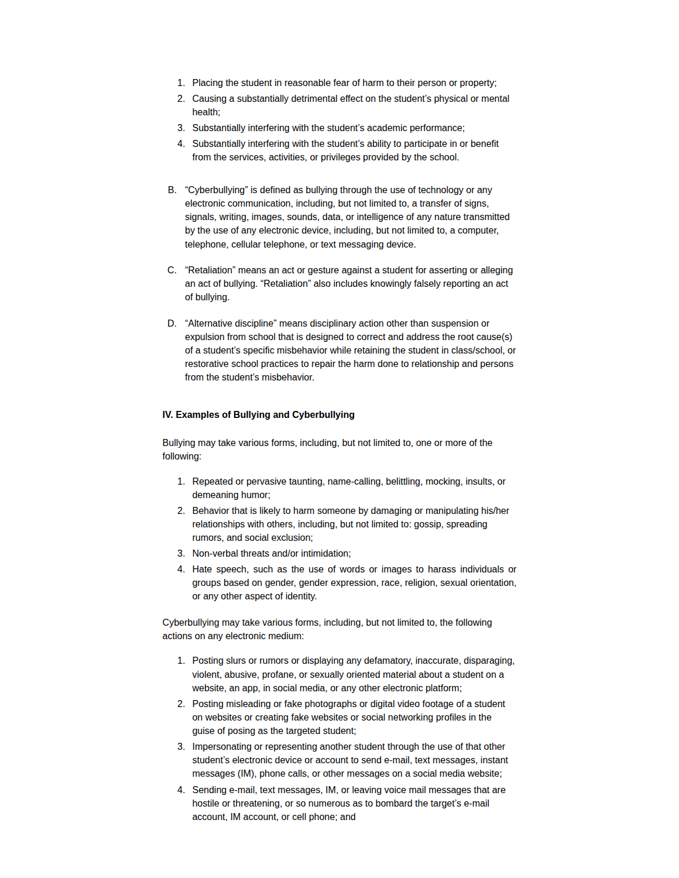Placing the student in reasonable fear of harm to their person or property;
Causing a substantially detrimental effect on the student’s physical or mental health;
Substantially interfering with the student’s academic performance;
Substantially interfering with the student’s ability to participate in or benefit from the services, activities, or privileges provided by the school.
“Cyberbullying” is defined as bullying through the use of technology or any electronic communication, including, but not limited to, a transfer of signs, signals, writing, images, sounds, data, or intelligence of any nature transmitted by the use of any electronic device, including, but not limited to, a computer, telephone, cellular telephone, or text messaging device.
“Retaliation” means an act or gesture against a student for asserting or alleging an act of bullying. “Retaliation” also includes knowingly falsely reporting an act of bullying.
“Alternative discipline” means disciplinary action other than suspension or expulsion from school that is designed to correct and address the root cause(s) of a student’s specific misbehavior while retaining the student in class/school, or restorative school practices to repair the harm done to relationship and persons from the student’s misbehavior.
IV. Examples of Bullying and Cyberbullying
Bullying may take various forms, including, but not limited to, one or more of the following:
Repeated or pervasive taunting, name-calling, belittling, mocking, insults, or demeaning humor;
Behavior that is likely to harm someone by damaging or manipulating his/her relationships with others, including, but not limited to: gossip, spreading rumors, and social exclusion;
Non-verbal threats and/or intimidation;
Hate speech, such as the use of words or images to harass individuals or groups based on gender, gender expression, race, religion, sexual orientation, or any other aspect of identity.
Cyberbullying may take various forms, including, but not limited to, the following actions on any electronic medium:
Posting slurs or rumors or displaying any defamatory, inaccurate, disparaging, violent, abusive, profane, or sexually oriented material about a student on a website, an app, in social media, or any other electronic platform;
Posting misleading or fake photographs or digital video footage of a student on websites or creating fake websites or social networking profiles in the guise of posing as the targeted student;
Impersonating or representing another student through the use of that other student’s electronic device or account to send e-mail, text messages, instant messages (IM), phone calls, or other messages on a social media website;
Sending e-mail, text messages, IM, or leaving voice mail messages that are hostile or threatening, or so numerous as to bombard the target’s e-mail account, IM account, or cell phone; and